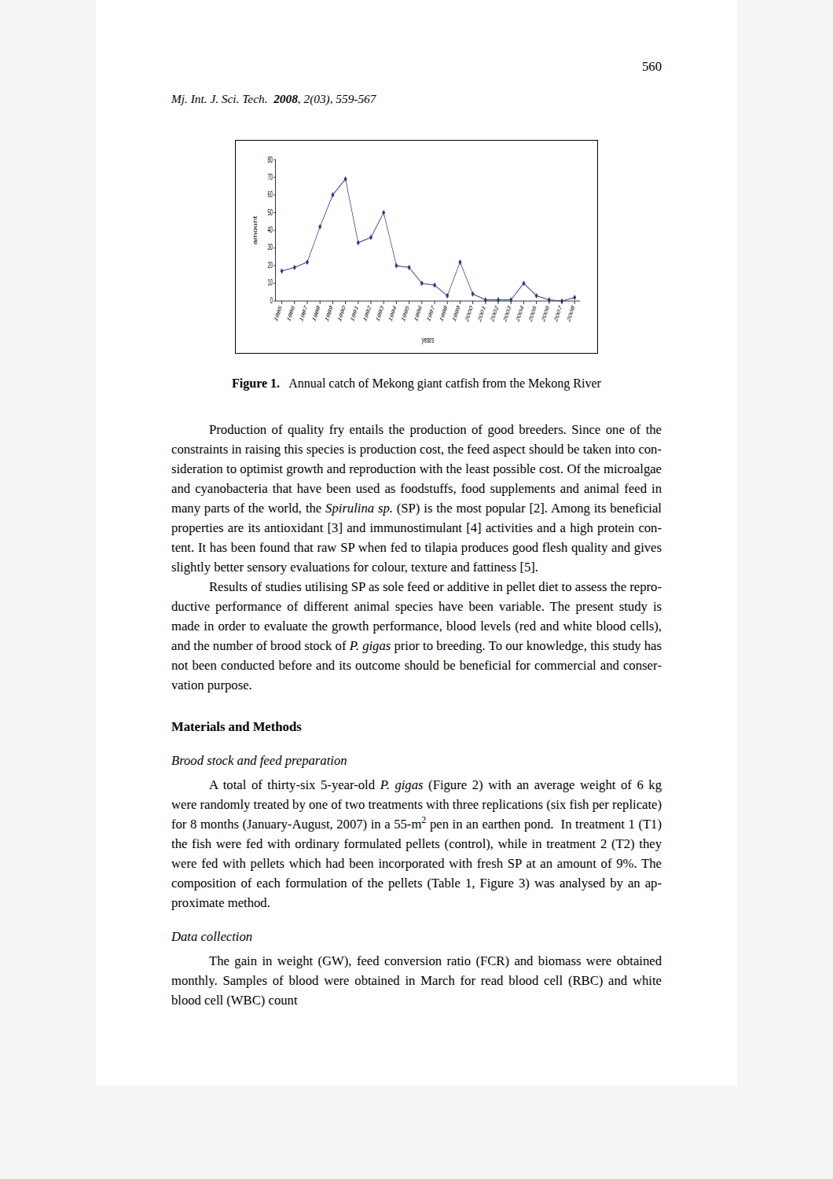560
Mj. Int. J. Sci. Tech. 2008, 2(03), 559-567
80 70 60 50 40 30 20 10 0 amount 1985 1986 1987 1988 1989 1990 1991 1992 1993 1994 1995 1996 1997 1998 1999 2000 2001 2002 2003 2004 2005 2006 2007 2008 years
Figure 1. Annual catch of Mekong giant catfish from the Mekong River
Production of quality fry entails the production of good breeders. Since one of the constraints in raising this species is production cost, the feed aspect should be taken into consideration to optimist growth and reproduction with the least possible cost. Of the microalgae and cyanobacteria that have been used as foodstuffs, food supplements and animal feed in many parts of the world, the Spirulina sp. (SP) is the most popular [2]. Among its beneficial properties are its antioxidant [3] and immunostimulant [4] activities and a high protein content. It has been found that raw SP when fed to tilapia produces good flesh quality and gives slightly better sensory evaluations for colour, texture and fattiness [5].
Results of studies utilising SP as sole feed or additive in pellet diet to assess the reproductive performance of different animal species have been variable. The present study is made in order to evaluate the growth performance, blood levels (red and white blood cells), and the number of brood stock of P. gigas prior to breeding. To our knowledge, this study has not been conducted before and its outcome should be beneficial for commercial and conservation purpose.
Materials and Methods
Brood stock and feed preparation
A total of thirty-six 5-year-old P. gigas (Figure 2) with an average weight of 6 kg were randomly treated by one of two treatments with three replications (six fish per replicate) for 8 months (January-August, 2007) in a 55-m2 pen in an earthen pond. In treatment 1 (T1) the fish were fed with ordinary formulated pellets (control), while in treatment 2 (T2) they were fed with pellets which had been incorporated with fresh SP at an amount of 9%. The composition of each formulation of the pellets (Table 1, Figure 3) was analysed by an approximate method.
Data collection
The gain in weight (GW), feed conversion ratio (FCR) and biomass were obtained monthly. Samples of blood were obtained in March for read blood cell (RBC) and white blood cell (WBC) count